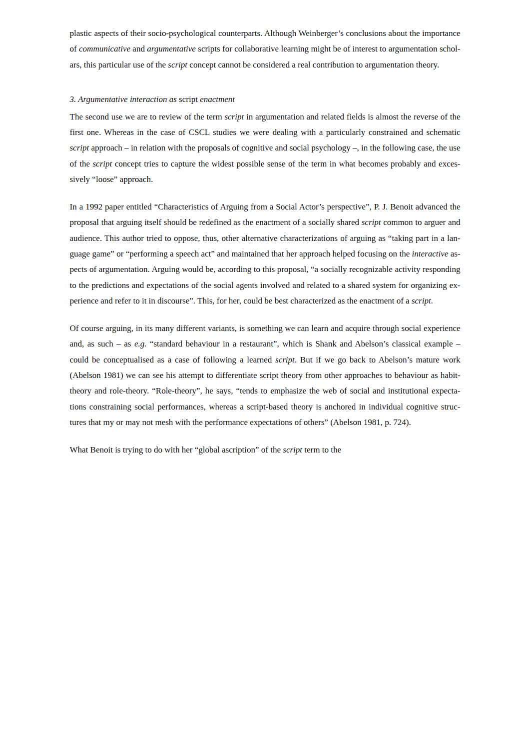plastic aspects of their socio-psychological counterparts. Although Weinberger’s conclusions about the importance of communicative and argumentative scripts for collaborative learning might be of interest to argumentation scholars, this particular use of the script concept cannot be considered a real contribution to argumentation theory.
3. Argumentative interaction as script enactment
The second use we are to review of the term script in argumentation and related fields is almost the reverse of the first one. Whereas in the case of CSCL studies we were dealing with a particularly constrained and schematic script approach – in relation with the proposals of cognitive and social psychology –, in the following case, the use of the script concept tries to capture the widest possible sense of the term in what becomes probably and excessively “loose” approach.
In a 1992 paper entitled “Characteristics of Arguing from a Social Actor’s perspective”, P. J. Benoit advanced the proposal that arguing itself should be redefined as the enactment of a socially shared script common to arguer and audience. This author tried to oppose, thus, other alternative characterizations of arguing as “taking part in a language game” or “performing a speech act” and maintained that her approach helped focusing on the interactive aspects of argumentation. Arguing would be, according to this proposal, “a socially recognizable activity responding to the predictions and expectations of the social agents involved and related to a shared system for organizing experience and refer to it in discourse”. This, for her, could be best characterized as the enactment of a script.
Of course arguing, in its many different variants, is something we can learn and acquire through social experience and, as such – as e.g. “standard behaviour in a restaurant”, which is Shank and Abelson’s classical example – could be conceptualised as a case of following a learned script. But if we go back to Abelson’s mature work (Abelson 1981) we can see his attempt to differentiate script theory from other approaches to behaviour as habit-theory and role-theory. “Role-theory”, he says, “tends to emphasize the web of social and institutional expectations constraining social performances, whereas a script-based theory is anchored in individual cognitive structures that my or may not mesh with the performance expectations of others” (Abelson 1981, p. 724).
What Benoit is trying to do with her “global ascription” of the script term to the